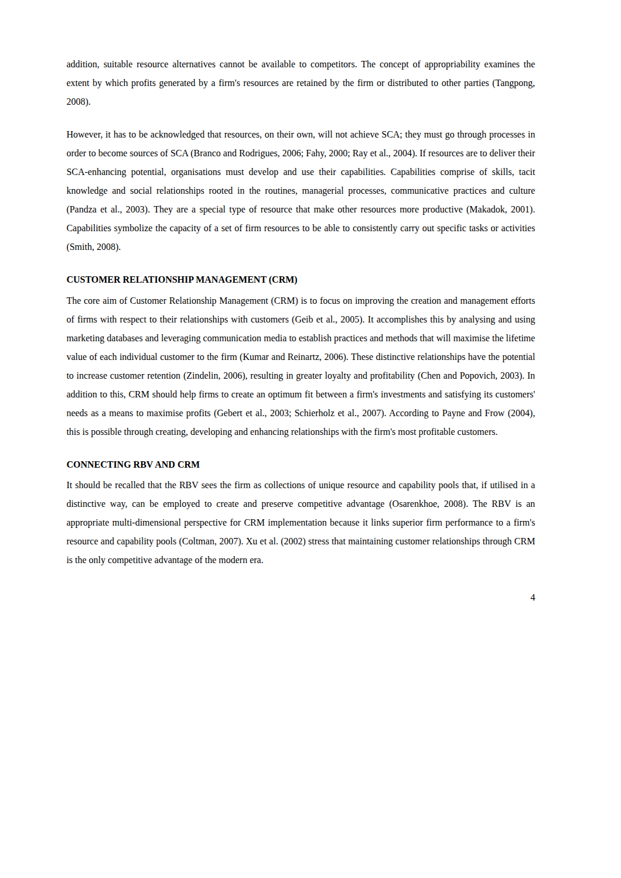addition, suitable resource alternatives cannot be available to competitors. The concept of appropriability examines the extent by which profits generated by a firm's resources are retained by the firm or distributed to other parties (Tangpong, 2008).
However, it has to be acknowledged that resources, on their own, will not achieve SCA; they must go through processes in order to become sources of SCA (Branco and Rodrigues, 2006; Fahy, 2000; Ray et al., 2004). If resources are to deliver their SCA-enhancing potential, organisations must develop and use their capabilities. Capabilities comprise of skills, tacit knowledge and social relationships rooted in the routines, managerial processes, communicative practices and culture (Pandza et al., 2003). They are a special type of resource that make other resources more productive (Makadok, 2001). Capabilities symbolize the capacity of a set of firm resources to be able to consistently carry out specific tasks or activities (Smith, 2008).
Customer Relationship Management (CRM)
The core aim of Customer Relationship Management (CRM) is to focus on improving the creation and management efforts of firms with respect to their relationships with customers (Geib et al., 2005). It accomplishes this by analysing and using marketing databases and leveraging communication media to establish practices and methods that will maximise the lifetime value of each individual customer to the firm (Kumar and Reinartz, 2006). These distinctive relationships have the potential to increase customer retention (Zindelin, 2006), resulting in greater loyalty and profitability (Chen and Popovich, 2003). In addition to this, CRM should help firms to create an optimum fit between a firm's investments and satisfying its customers' needs as a means to maximise profits (Gebert et al., 2003; Schierholz et al., 2007). According to Payne and Frow (2004), this is possible through creating, developing and enhancing relationships with the firm's most profitable customers.
Connecting RBV and CRM
It should be recalled that the RBV sees the firm as collections of unique resource and capability pools that, if utilised in a distinctive way, can be employed to create and preserve competitive advantage (Osarenkhoe, 2008). The RBV is an appropriate multi-dimensional perspective for CRM implementation because it links superior firm performance to a firm's resource and capability pools (Coltman, 2007). Xu et al. (2002) stress that maintaining customer relationships through CRM is the only competitive advantage of the modern era.
4